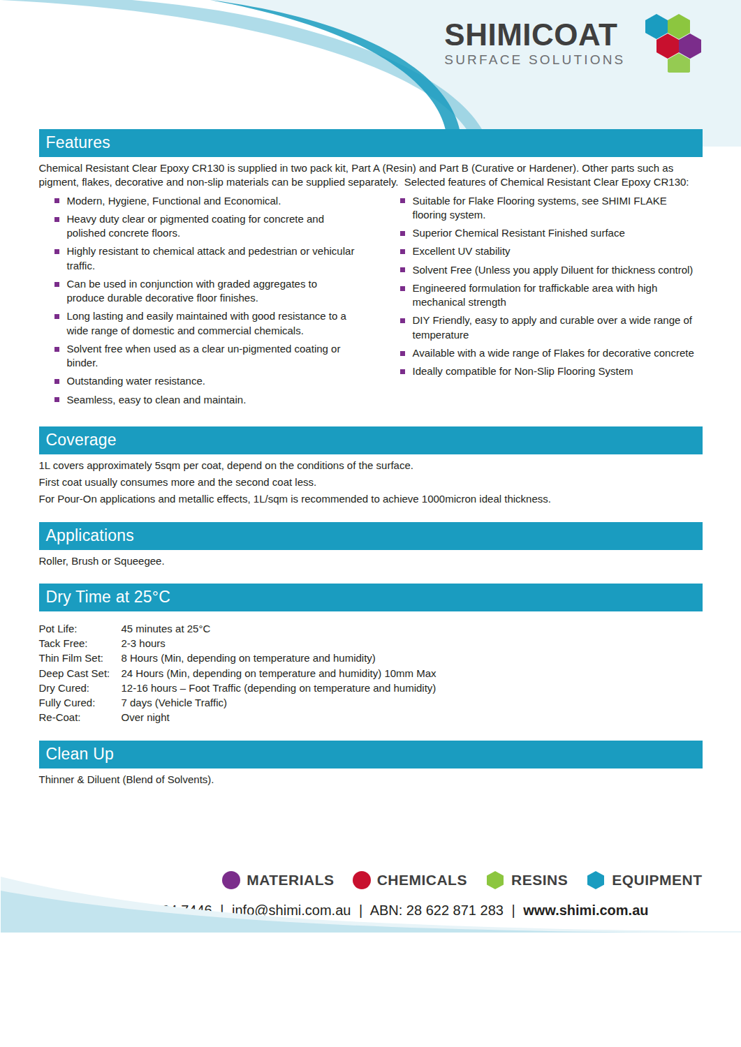SHIMICOAT
SURFACE SOLUTIONS
Features
Chemical Resistant Clear Epoxy CR130 is supplied in two pack kit, Part A (Resin) and Part B (Curative or Hardener). Other parts such as pigment, flakes, decorative and non-slip materials can be supplied separately. Selected features of Chemical Resistant Clear Epoxy CR130:
Modern, Hygiene, Functional and Economical.
Heavy duty clear or pigmented coating for concrete and polished concrete floors.
Highly resistant to chemical attack and pedestrian or vehicular traffic.
Can be used in conjunction with graded aggregates to produce durable decorative floor finishes.
Long lasting and easily maintained with good resistance to a wide range of domestic and commercial chemicals.
Solvent free when used as a clear un-pigmented coating or binder.
Outstanding water resistance.
Seamless, easy to clean and maintain.
Suitable for Flake Flooring systems, see SHIMI FLAKE flooring system.
Superior Chemical Resistant Finished surface
Excellent UV stability
Solvent Free (Unless you apply Diluent for thickness control)
Engineered formulation for traffickable area with high mechanical strength
DIY Friendly, easy to apply and curable over a wide range of temperature
Available with a wide range of Flakes for decorative concrete
Ideally compatible for Non-Slip Flooring System
Coverage
1L covers approximately 5sqm per coat, depend on the conditions of the surface.
First coat usually consumes more and the second coat less.
For Pour-On applications and metallic effects, 1L/sqm is recommended to achieve 1000micron ideal thickness.
Applications
Roller, Brush or Squeegee.
Dry Time at 25°C
Pot Life:
45 minutes at 25°C
Tack Free:
2-3 hours
Thin Film Set:
8 Hours (Min, depending on temperature and humidity)
Deep Cast Set:
24 Hours (Min, depending on temperature and humidity) 10mm Max
Dry Cured:
12-16 hours – Foot Traffic (depending on temperature and humidity)
Fully Cured:
7 days (Vehicle Traffic)
Re-Coat:
Over night
Clean Up
Thinner & Diluent (Blend of Solvents).
MATERIALS CHEMICALS RESINS EQUIPMENT
Ph: (08) 9364 7446 | info@shimi.com.au | ABN: 28 622 871 283 | www.shimi.com.au